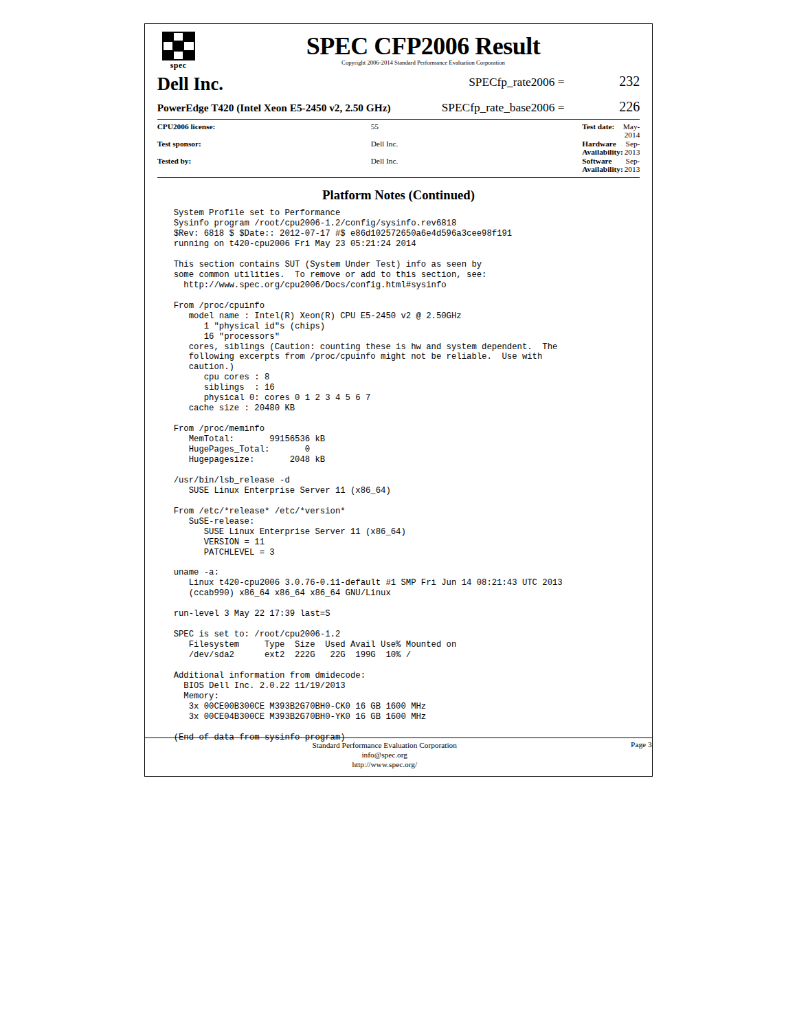spec
SPEC CFP2006 Result
Copyright 2006-2014 Standard Performance Evaluation Corporation
Dell Inc.
SPECfp_rate2006 = 232
PowerEdge T420 (Intel Xeon E5-2450 v2, 2.50 GHz)
SPECfp_rate_base2006 = 226
| CPU2006 license: | 55 | Test date: | May-2014 |
| Test sponsor: | Dell Inc. | Hardware Availability: | Sep-2013 |
| Tested by: | Dell Inc. | Software Availability: | Sep-2013 |
Platform Notes (Continued)
System Profile set to Performance
Sysinfo program /root/cpu2006-1.2/config/sysinfo.rev6818
$Rev: 6818 $ $Date:: 2012-07-17 #$ e86d102572650a6e4d596a3cee98f191
running on t420-cpu2006 Fri May 23 05:21:24 2014

This section contains SUT (System Under Test) info as seen by
some common utilities.  To remove or add to this section, see:
  http://www.spec.org/cpu2006/Docs/config.html#sysinfo

From /proc/cpuinfo
   model name : Intel(R) Xeon(R) CPU E5-2450 v2 @ 2.50GHz
      1 "physical id"s (chips)
      16 "processors"
   cores, siblings (Caution: counting these is hw and system dependent.  The
   following excerpts from /proc/cpuinfo might not be reliable.  Use with
   caution.)
      cpu cores : 8
      siblings  : 16
      physical 0: cores 0 1 2 3 4 5 6 7
   cache size : 20480 KB

From /proc/meminfo
   MemTotal:       99156536 kB
   HugePages_Total:       0
   Hugepagesize:       2048 kB

/usr/bin/lsb_release -d
   SUSE Linux Enterprise Server 11 (x86_64)

From /etc/*release* /etc/*version*
   SuSE-release:
      SUSE Linux Enterprise Server 11 (x86_64)
      VERSION = 11
      PATCHLEVEL = 3

uname -a:
   Linux t420-cpu2006 3.0.76-0.11-default #1 SMP Fri Jun 14 08:21:43 UTC 2013
   (ccab990) x86_64 x86_64 x86_64 GNU/Linux

run-level 3 May 22 17:39 last=S

SPEC is set to: /root/cpu2006-1.2
   Filesystem     Type  Size  Used Avail Use% Mounted on
   /dev/sda2      ext2  222G   22G  199G  10% /

Additional information from dmidecode:
  BIOS Dell Inc. 2.0.22 11/19/2013
  Memory:
   3x 00CE00B300CE M393B2G70BH0-CK0 16 GB 1600 MHz
   3x 00CE04B300CE M393B2G70BH0-YK0 16 GB 1600 MHz

(End of data from sysinfo program)
Standard Performance Evaluation Corporation
info@spec.org
http://www.spec.org/
Page 3